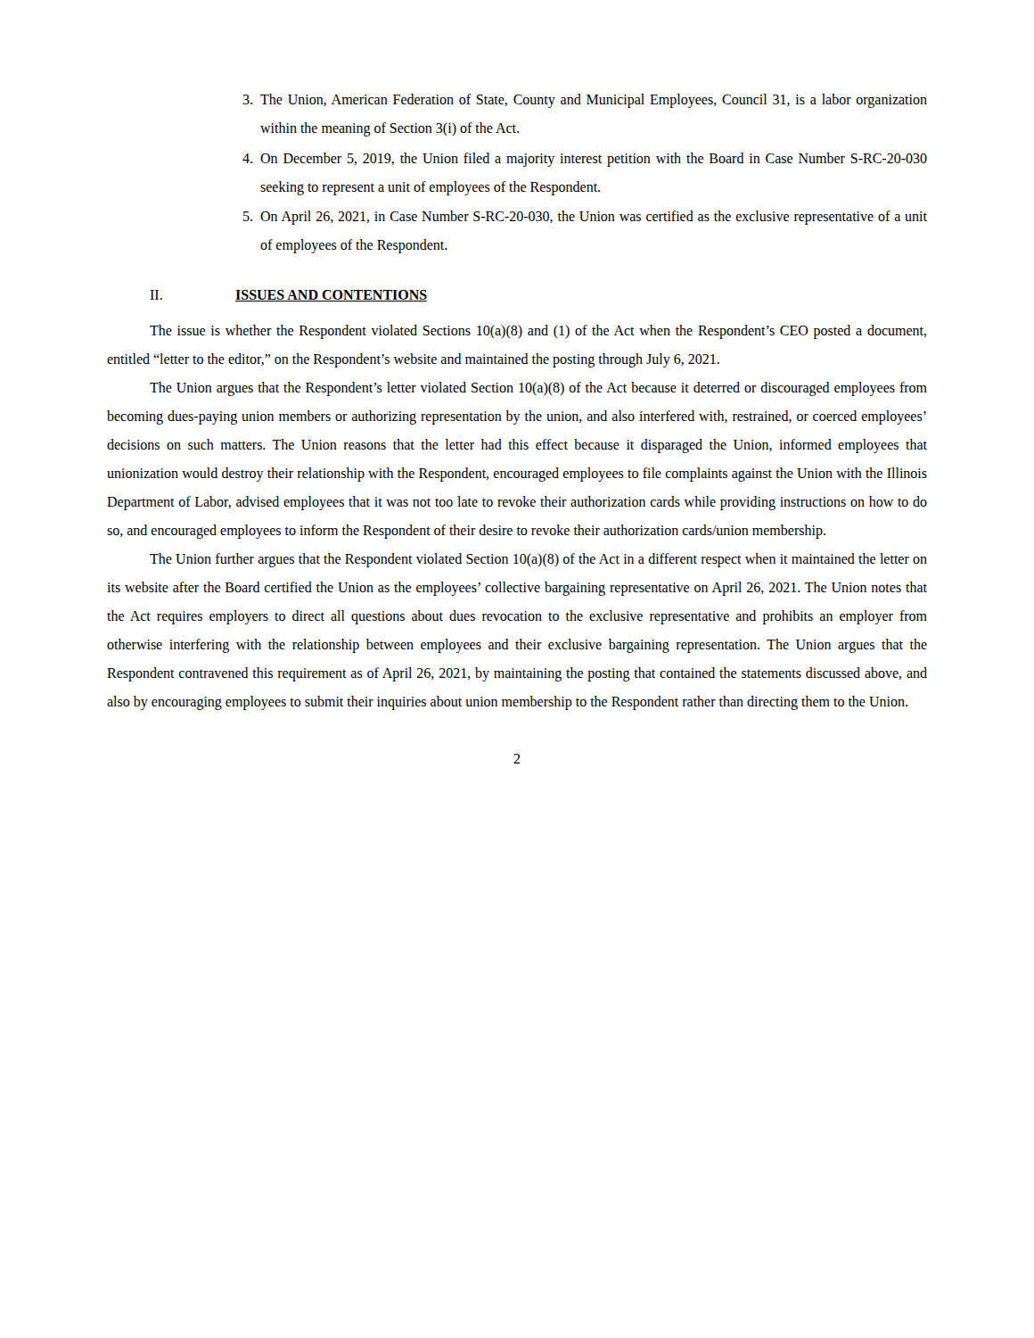The Union, American Federation of State, County and Municipal Employees, Council 31, is a labor organization within the meaning of Section 3(i) of the Act.
On December 5, 2019, the Union filed a majority interest petition with the Board in Case Number S-RC-20-030 seeking to represent a unit of employees of the Respondent.
On April 26, 2021, in Case Number S-RC-20-030, the Union was certified as the exclusive representative of a unit of employees of the Respondent.
II. ISSUES AND CONTENTIONS
The issue is whether the Respondent violated Sections 10(a)(8) and (1) of the Act when the Respondent’s CEO posted a document, entitled “letter to the editor,” on the Respondent’s website and maintained the posting through July 6, 2021.
The Union argues that the Respondent’s letter violated Section 10(a)(8) of the Act because it deterred or discouraged employees from becoming dues-paying union members or authorizing representation by the union, and also interfered with, restrained, or coerced employees’ decisions on such matters. The Union reasons that the letter had this effect because it disparaged the Union, informed employees that unionization would destroy their relationship with the Respondent, encouraged employees to file complaints against the Union with the Illinois Department of Labor, advised employees that it was not too late to revoke their authorization cards while providing instructions on how to do so, and encouraged employees to inform the Respondent of their desire to revoke their authorization cards/union membership.
The Union further argues that the Respondent violated Section 10(a)(8) of the Act in a different respect when it maintained the letter on its website after the Board certified the Union as the employees’ collective bargaining representative on April 26, 2021. The Union notes that the Act requires employers to direct all questions about dues revocation to the exclusive representative and prohibits an employer from otherwise interfering with the relationship between employees and their exclusive bargaining representation. The Union argues that the Respondent contravened this requirement as of April 26, 2021, by maintaining the posting that contained the statements discussed above, and also by encouraging employees to submit their inquiries about union membership to the Respondent rather than directing them to the Union.
2